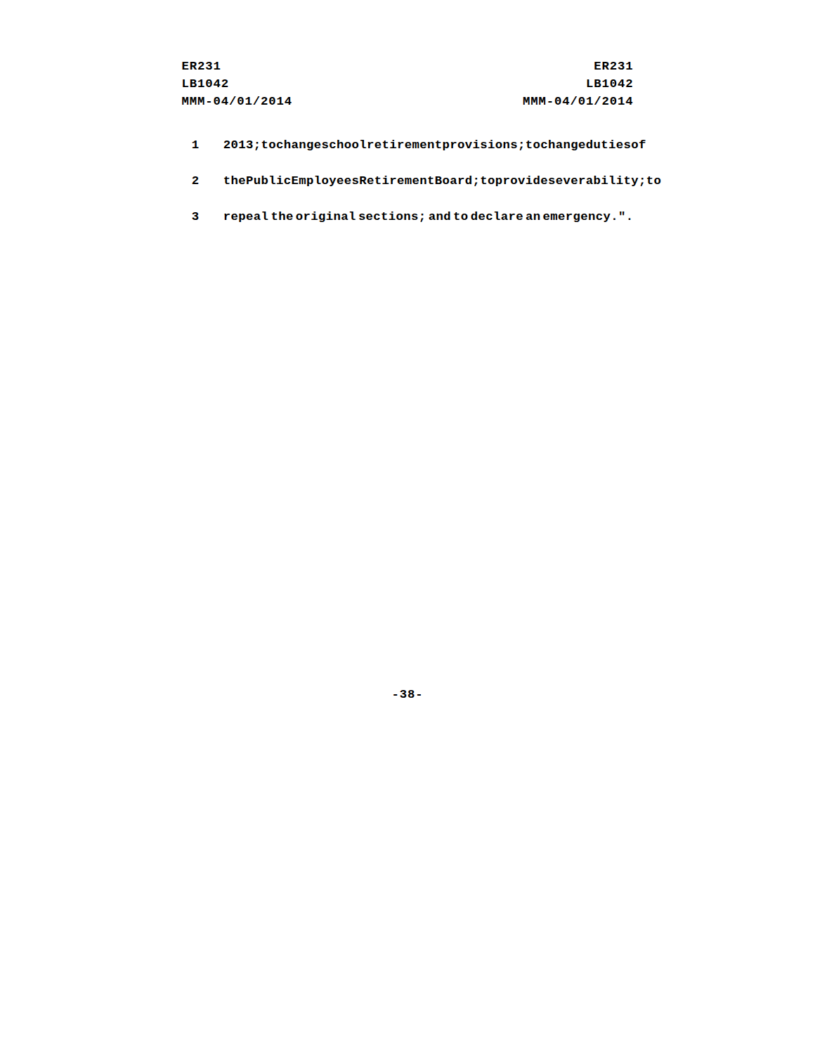ER231 LB1042 MMM-04/01/2014
ER231 LB1042 MMM-04/01/2014
1 2013; to change school retirement provisions; to change duties of
2 the Public Employees Retirement Board; to provide severability; to
3 repeal the original sections; and to declare an emergency.".
-38-